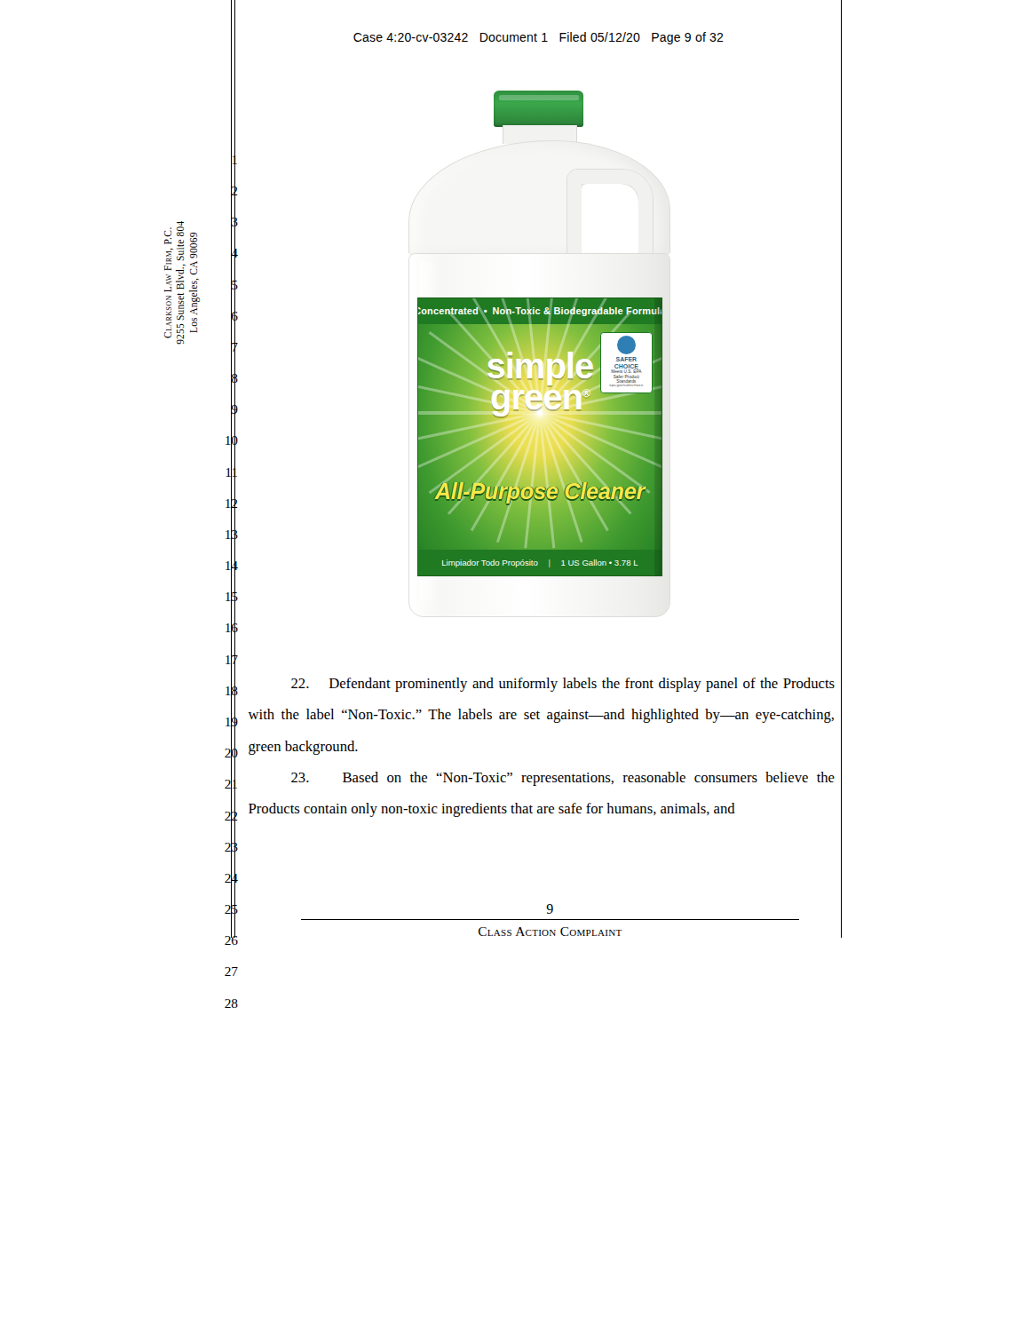Case 4:20-cv-03242 Document 1 Filed 05/12/20 Page 9 of 32
1
2
3
4
5
6
7
8
9
10
11
12
13
14
15
16
17
18
19
20
21
22
23
24
25
26
27
28
Clarkson Law Firm, P.C.
9255 Sunset Blvd., Suite 804
Los Angeles, CA 90069
Concentrated • Non-Toxic & Biodegradable Formula
SAFER
CHOICE
Meets U.S. EPA
Safer Product
Standards
epa.gov/saferchoice
simple
green®
All-Purpose Cleaner
Limpiador Todo Propósito | 1 US Gallon • 3.78 L
22. Defendant prominently and uniformly labels the front display panel of the Products with the label “Non-Toxic.” The labels are set against—and highlighted by—an eye-catching, green background.
23. Based on the “Non-Toxic” representations, reasonable consumers believe the Products contain only non-toxic ingredients that are safe for humans, animals, and
9
Class Action Complaint